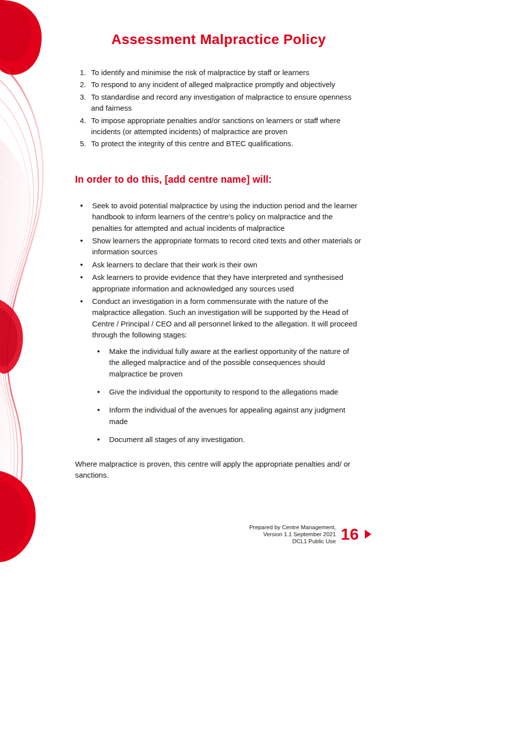Assessment Malpractice Policy
To identify and minimise the risk of malpractice by staff or learners
To respond to any incident of alleged malpractice promptly and objectively
To standardise and record any investigation of malpractice to ensure openness and fairness
To impose appropriate penalties and/or sanctions on learners or staff where incidents (or attempted incidents) of malpractice are proven
To protect the integrity of this centre and BTEC qualifications.
In order to do this, [add centre name] will:
Seek to avoid potential malpractice by using the induction period and the learner handbook to inform learners of the centre’s policy on malpractice and the penalties for attempted and actual incidents of malpractice
Show learners the appropriate formats to record cited texts and other materials or information sources
Ask learners to declare that their work is their own
Ask learners to provide evidence that they have interpreted and synthesised appropriate information and acknowledged any sources used
Conduct an investigation in a form commensurate with the nature of the malpractice allegation. Such an investigation will be supported by the Head of Centre / Principal / CEO and all personnel linked to the allegation. It will proceed through the following stages:
Make the individual fully aware at the earliest opportunity of the nature of the alleged malpractice and of the possible consequences should malpractice be proven
Give the individual the opportunity to respond to the allegations made
Inform the individual of the avenues for appealing against any judgment made
Document all stages of any investigation.
Where malpractice is proven, this centre will apply the appropriate penalties and/ or sanctions.
Prepared by Centre Management,
Version 1.1 September 2021
DCL1 Public Use
16